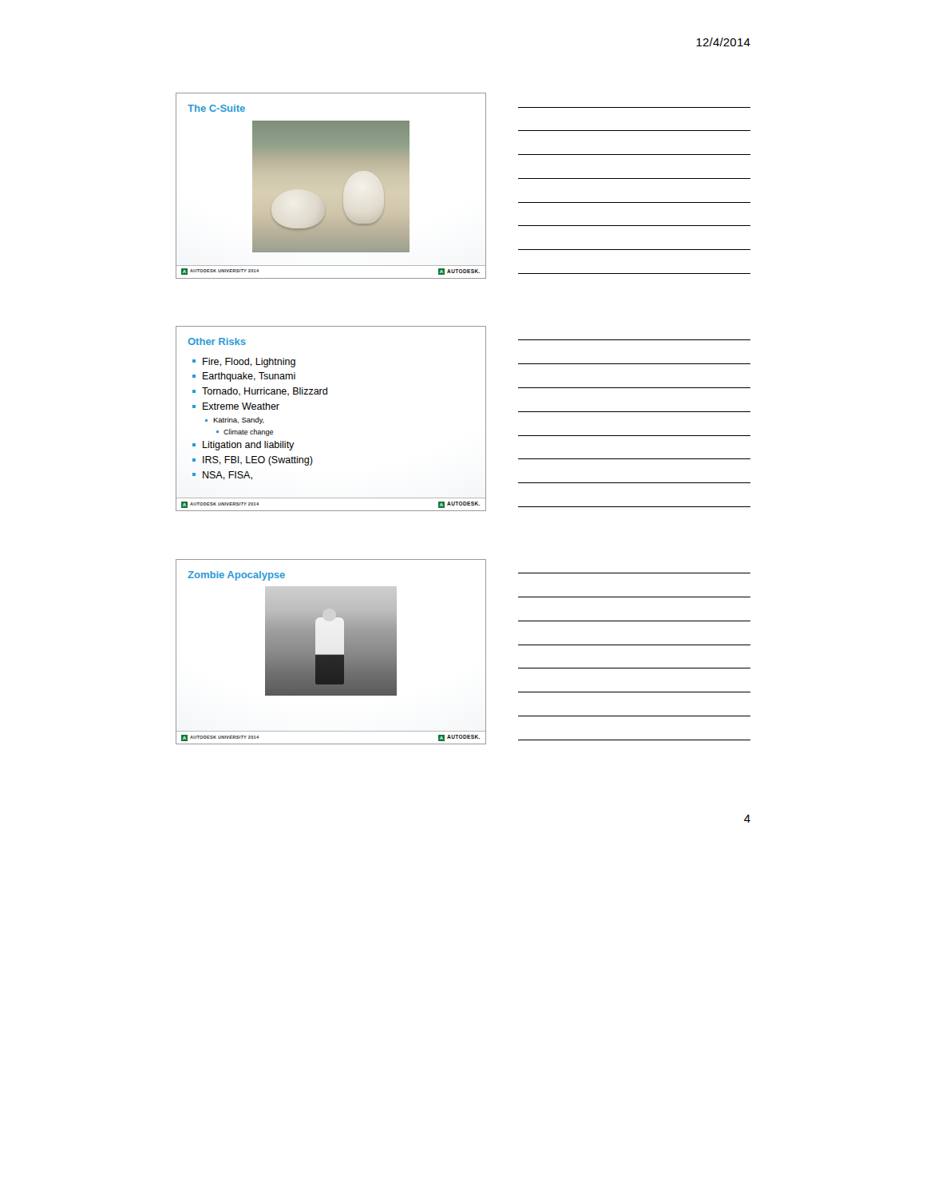12/4/2014
The C-Suite
AAUTODESK UNIVERSITY 2014 AAUTODESK.
Other Risks
Fire, Flood, Lightning
Earthquake, Tsunami
Tornado, Hurricane, Blizzard
Extreme Weather
Katrina, Sandy,
Climate change
Litigation and liability
IRS, FBI, LEO (Swatting)
NSA, FISA,
AAUTODESK UNIVERSITY 2014 AAUTODESK.
Zombie Apocalypse
AAUTODESK UNIVERSITY 2014 AAUTODESK.
4